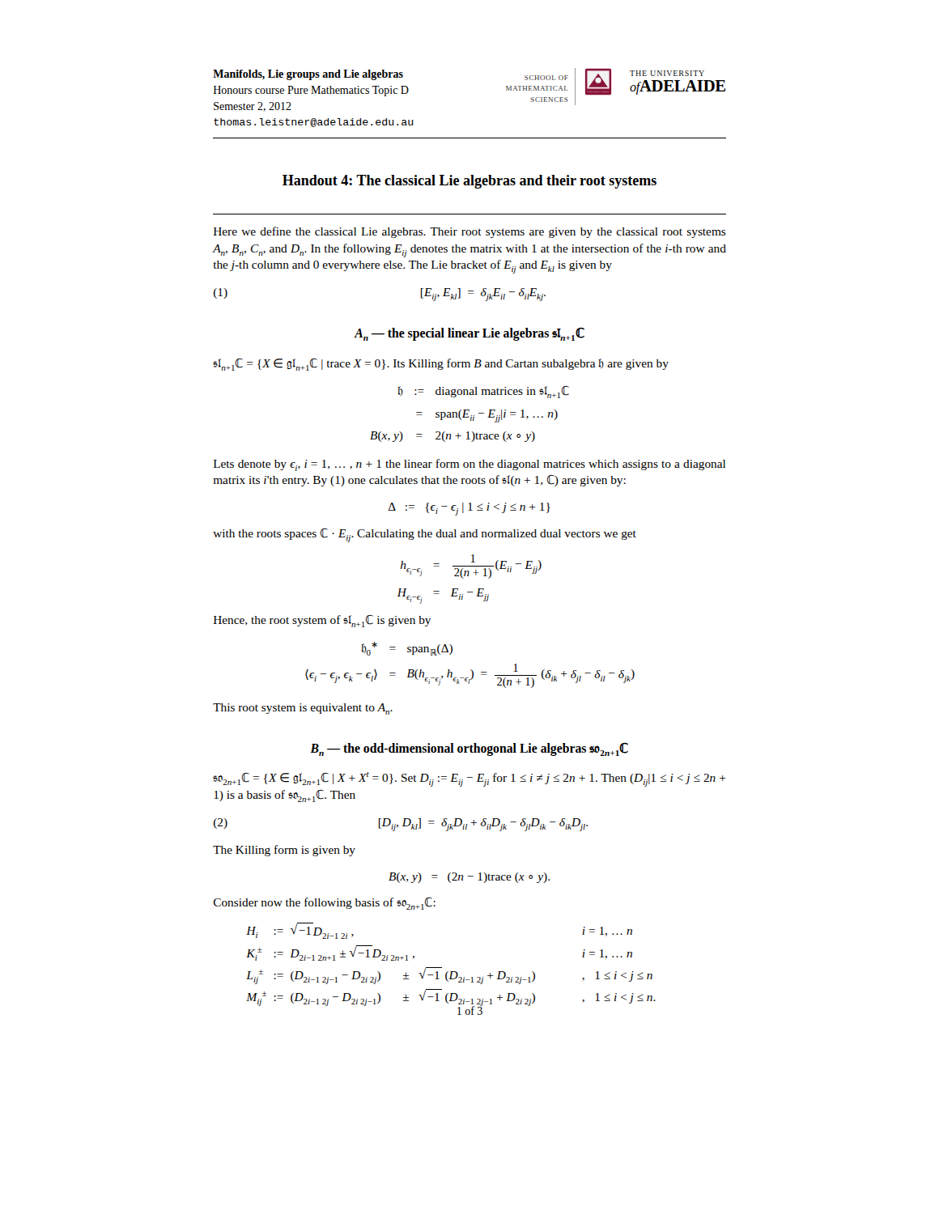Manifolds, Lie groups and Lie algebras
Honours course Pure Mathematics Topic D
Semester 2, 2012
thomas.leistner@adelaide.edu.au
SCHOOL OF
MATHEMATICAL
SCIENCES
SUB CRUCE LUMEN
THE UNIVERSITY
of ADELAIDE
Handout 4: The classical Lie algebras and their root systems
Here we define the classical Lie algebras. Their root systems are given by the classical root systems An, Bn, Cn, and Dn. In the following Eij denotes the matrix with 1 at the intersection of the i-th row and the j-th column and 0 everywhere else. The Lie bracket of Eij and Ekl is given by
(1)
[Eij, Ekl] = δjkEil − δilEkj.
An — the special linear Lie algebras 𝔰𝔩n+1ℂ
𝔰𝔩n+1ℂ = {X ∈ 𝔤𝔩n+1ℂ | trace X = 0}. Its Killing form B and Cartan subalgebra 𝔥 are given by
| 𝔥 | := | diagonal matrices in 𝔰𝔩 n +1 ℂ |
| | = | span ( E ii − E jj / i = 1, … n ) |
| B ( x , y ) | = | 2( n + 1)trace ( x ∘ y ) |
Lets denote by ϵi, i = 1, … , n + 1 the linear form on the diagonal matrices which assigns to a diagonal matrix its i'th entry. By (1) one calculates that the roots of 𝔰𝔩(n + 1, ℂ) are given by:
Δ := {ϵi − ϵj | 1 ≤ i < j ≤ n + 1}
with the roots spaces ℂ · Eij. Calculating the dual and normalized dual vectors we get
| h ϵ i − ϵ j | = | 1 2( n + 1) ( E ii − E jj ) |
| H ϵ i − ϵ j | = | E ii − E jj |
Hence, the root system of 𝔰𝔩n+1ℂ is given by
| 𝔥 0 ∗ | = | span ℝ (Δ) |
| ⟨ ϵ i − ϵ j , ϵ k − ϵ l ⟩ | = | B ( h ϵ i − ϵ j , h ϵ k − ϵ l ) = 1 2( n + 1) ( δ ik + δ jl − δ il − δ jk ) |
This root system is equivalent to An.
Bn — the odd-dimensional orthogonal Lie algebras 𝔰𝔬2n+1ℂ
𝔰𝔬2n+1ℂ = {X ∈ 𝔤𝔩2n+1ℂ | X + Xt = 0}. Set Dij := Eij − Eji for 1 ≤ i ≠ j ≤ 2n + 1. Then (Dij|1 ≤ i < j ≤ 2n + 1) is a basis of 𝔰𝔬2n+1ℂ. Then
(2)
[Dij, Dkl] = δjkDil + δilDjk − δjlDik − δikDjl.
The Killing form is given by
B(x, y) = (2n − 1)trace (x ∘ y).
Consider now the following basis of 𝔰𝔬2n+1ℂ:
| H i | := | −1 D 2 i −1 2 i , | i = 1, … n |
| K i ± | := | D 2 i −1 2 n +1 ± −1 D 2 i 2 n +1 , | i = 1, … n |
| L ij ± | := | ( D 2 i −1 2 j −1 − D 2 i 2 j ) ± −1 ( D 2 i −1 2 j + D 2 i 2 j −1 ) | , 1 ≤ i < j ≤ n |
| M ij ± | := | ( D 2 i −1 2 j − D 2 i 2 j −1 ) ± −1 ( D 2 i −1 2 j −1 + D 2 i 2 j ) | , 1 ≤ i < j ≤ n . |
1 of 3